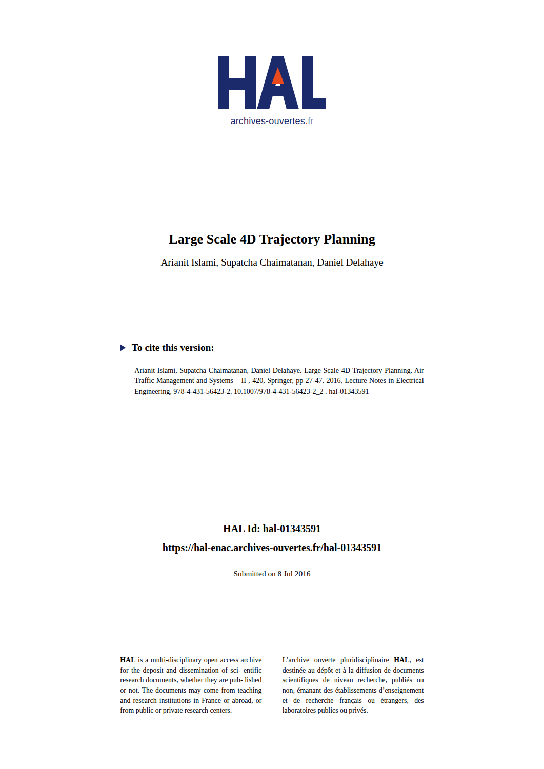archives-ouvertes. fr
Large Scale 4D Trajectory Planning
Arianit Islami, Supatcha Chaimatanan, Daniel Delahaye
To cite this version:
Arianit Islami, Supatcha Chaimatanan, Daniel Delahaye. Large Scale 4D Trajectory Planning. Air Traffic Management and Systems – II , 420, Springer, pp 27-47, 2016, Lecture Notes in Electrical Engineering, 978-4-431-56423-2. 10.1007/978-4-431-56423-2_2 . hal-01343591
HAL Id: hal-01343591
https://hal-enac.archives-ouvertes.fr/hal-01343591
Submitted on 8 Jul 2016
HAL is a multi-disciplinary open access archive for the deposit and dissemination of sci- entific research documents, whether they are pub- lished or not. The documents may come from teaching and research institutions in France or abroad, or from public or private research centers.
L’archive ouverte pluridisciplinaire HAL, est destinée au dépôt et à la diffusion de documents scientifiques de niveau recherche, publiés ou non, émanant des établissements d’enseignement et de recherche français ou étrangers, des laboratoires publics ou privés.